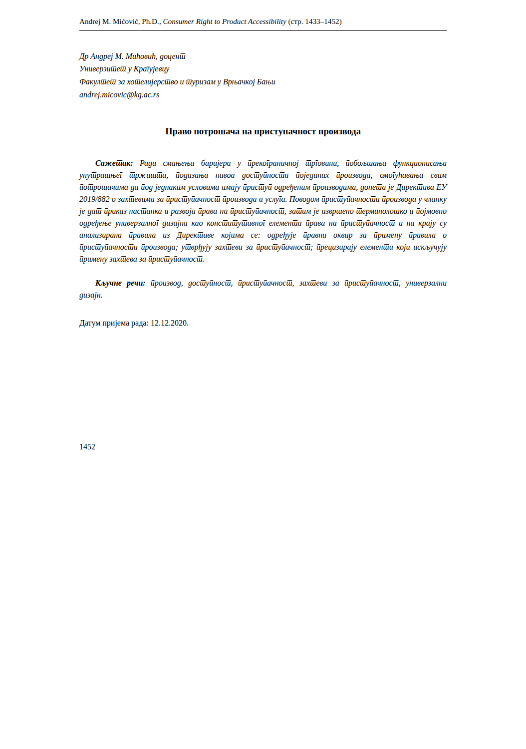Andrej M. Mićović, Ph.D., Consumer Right to Product Accessibility (стр. 1433–1452)
Др Андрej М. Мићовић, доцент
Универзитет у Крагујевцу
Факултет за хотелијерство и туризам у Врњачкој Бањи
andrej.micovic@kg.ac.rs
Право потрошача на приступачност производа
Сажетак: Ради смањења баријера у прекограничној трговини, побољшања функционисања унутрашњег тржишта, подизања нивоа доступности појединих производа, омогућавања свим потрошачима да под једнаким условима имају приступ одређеним производима, донета је Директива ЕУ 2019/882 о захтевима за приступачност производа и услуга. Поводом приступачности производа у чланку је дат приказ настанка и развоја права на приступачност, затим је извршено терминолошко и појмовно одређење универзалног дизајна као конститутивног елемента права на приступачност и на крају су анализирана правила из Директиве којима се: одређује правни оквир за примену правила о приступачности производа; утврђују захтеви за приступачност; прецизирају елементи који искључују примену захтева за приступачност.
Кључне речи: производ, доступност, приступачност, захтеви за приступачност, универзални дизајн.
Датум пријема рада: 12.12.2020.
1452